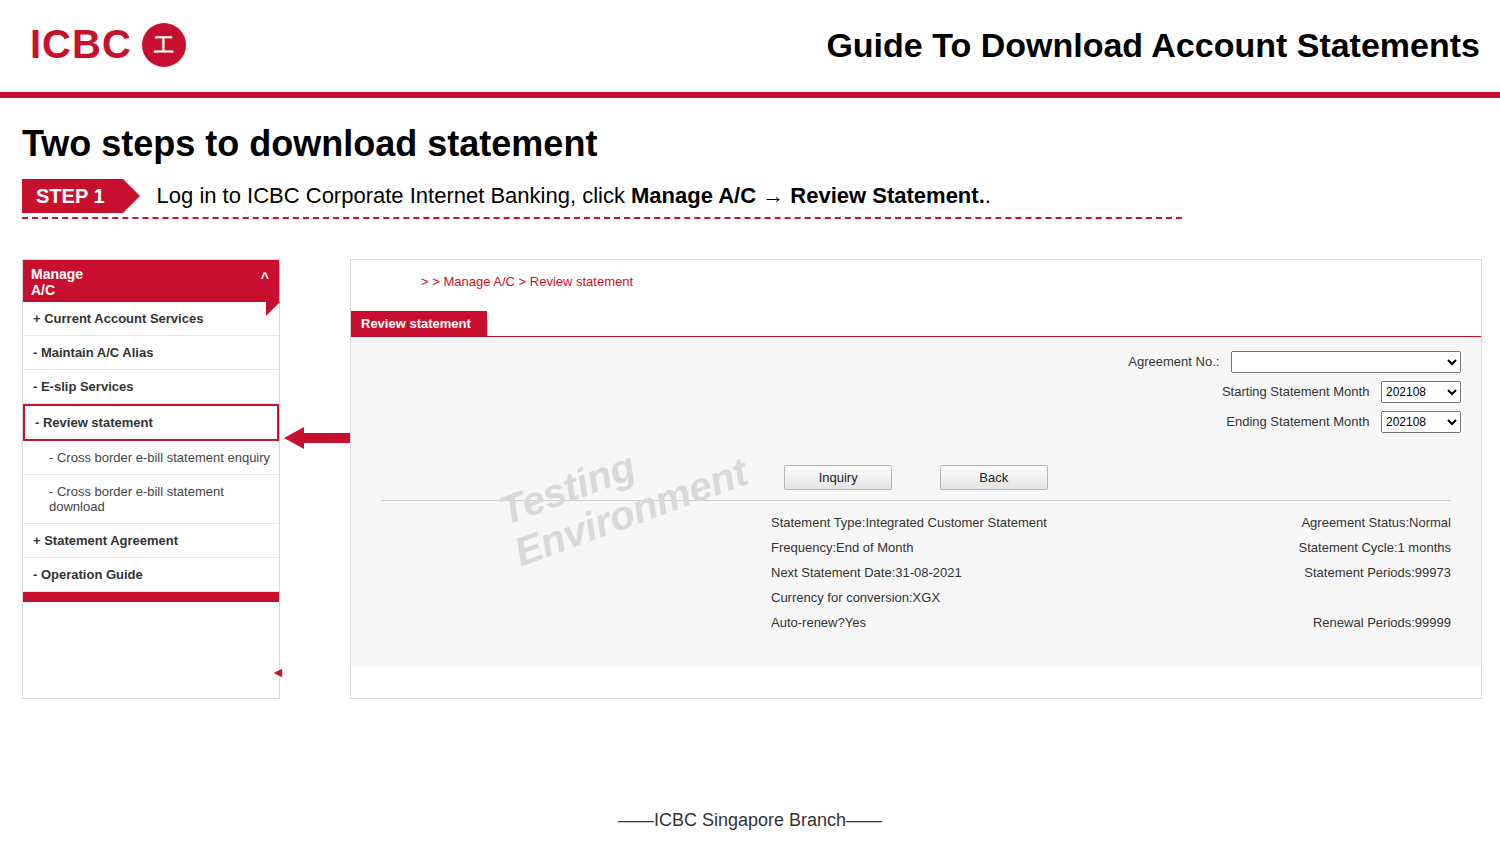ICBC 工
Guide To Download Account Statements
Two steps to download statement
STEP 1
Log in to ICBC Corporate Internet Banking, click Manage A/C → Review Statement..
Manage
A/C ^
+ Current Account Services
- Maintain A/C Alias
- E-slip Services
- Review statement
- Cross border e-bill statement enquiry
- Cross border e-bill statement download
+ Statement Agreement
- Operation Guide
◄
> > Manage A/C > Review statement
Review statement
Testing
Environment
Agreement No.:
Starting Statement Month 202108
Ending Statement Month 202108
Inquiry Back
Statement Type:Integrated Customer Statement
Agreement Status:Normal
Frequency:End of Month
Statement Cycle:1 months
Next Statement Date:31-08-2021
Statement Periods:99973
Currency for conversion:XGX
Auto-renew?Yes
Renewal Periods:99999
——ICBC Singapore Branch——